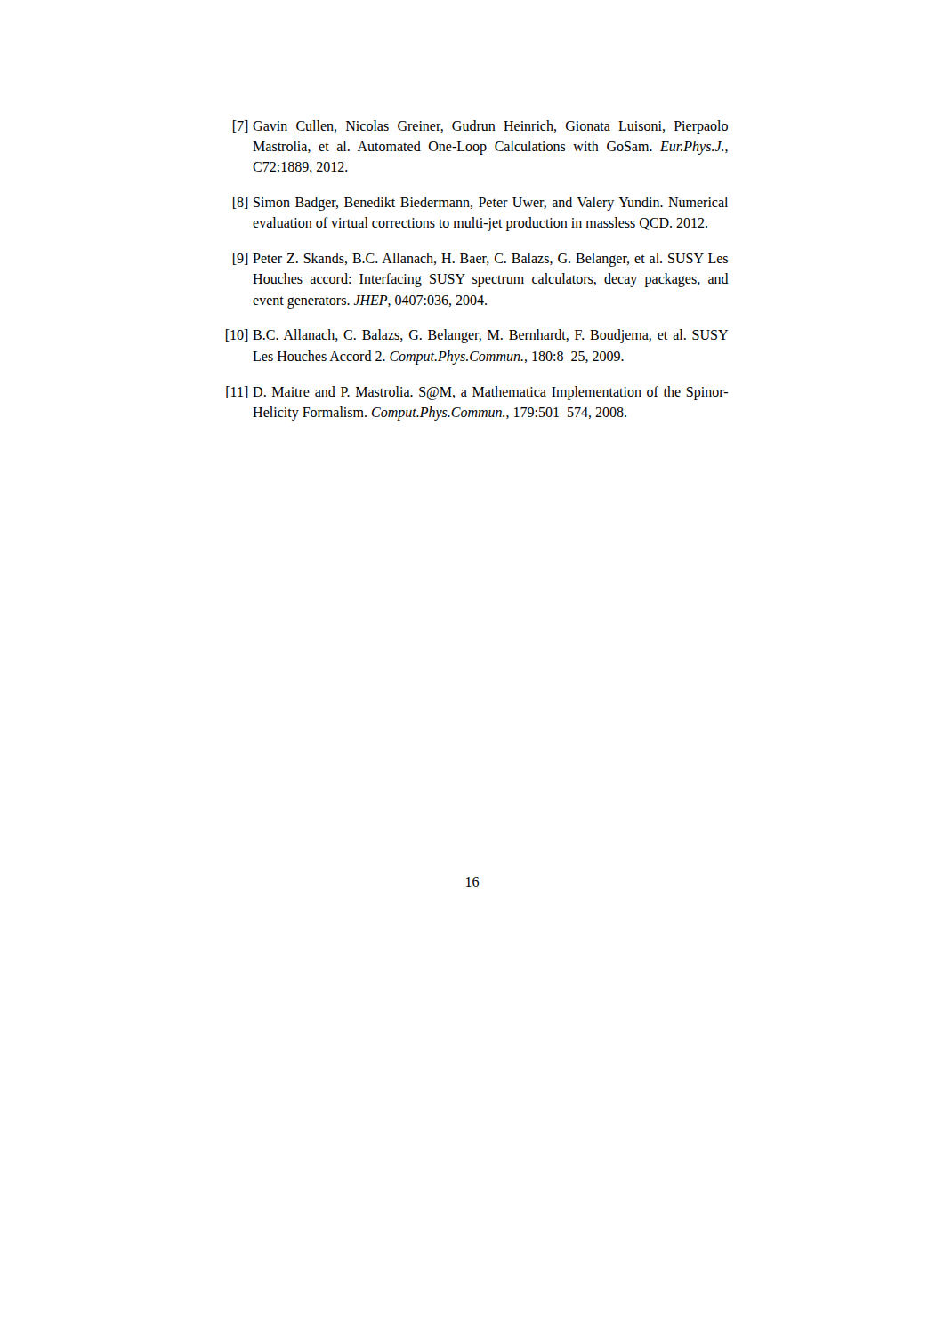[7] Gavin Cullen, Nicolas Greiner, Gudrun Heinrich, Gionata Luisoni, Pierpaolo Mastrolia, et al. Automated One-Loop Calculations with GoSam. Eur.Phys.J., C72:1889, 2012.
[8] Simon Badger, Benedikt Biedermann, Peter Uwer, and Valery Yundin. Numerical evaluation of virtual corrections to multi-jet production in massless QCD. 2012.
[9] Peter Z. Skands, B.C. Allanach, H. Baer, C. Balazs, G. Belanger, et al. SUSY Les Houches accord: Interfacing SUSY spectrum calculators, decay packages, and event generators. JHEP, 0407:036, 2004.
[10] B.C. Allanach, C. Balazs, G. Belanger, M. Bernhardt, F. Boudjema, et al. SUSY Les Houches Accord 2. Comput.Phys.Commun., 180:8–25, 2009.
[11] D. Maitre and P. Mastrolia. S@M, a Mathematica Implementation of the Spinor-Helicity Formalism. Comput.Phys.Commun., 179:501–574, 2008.
16